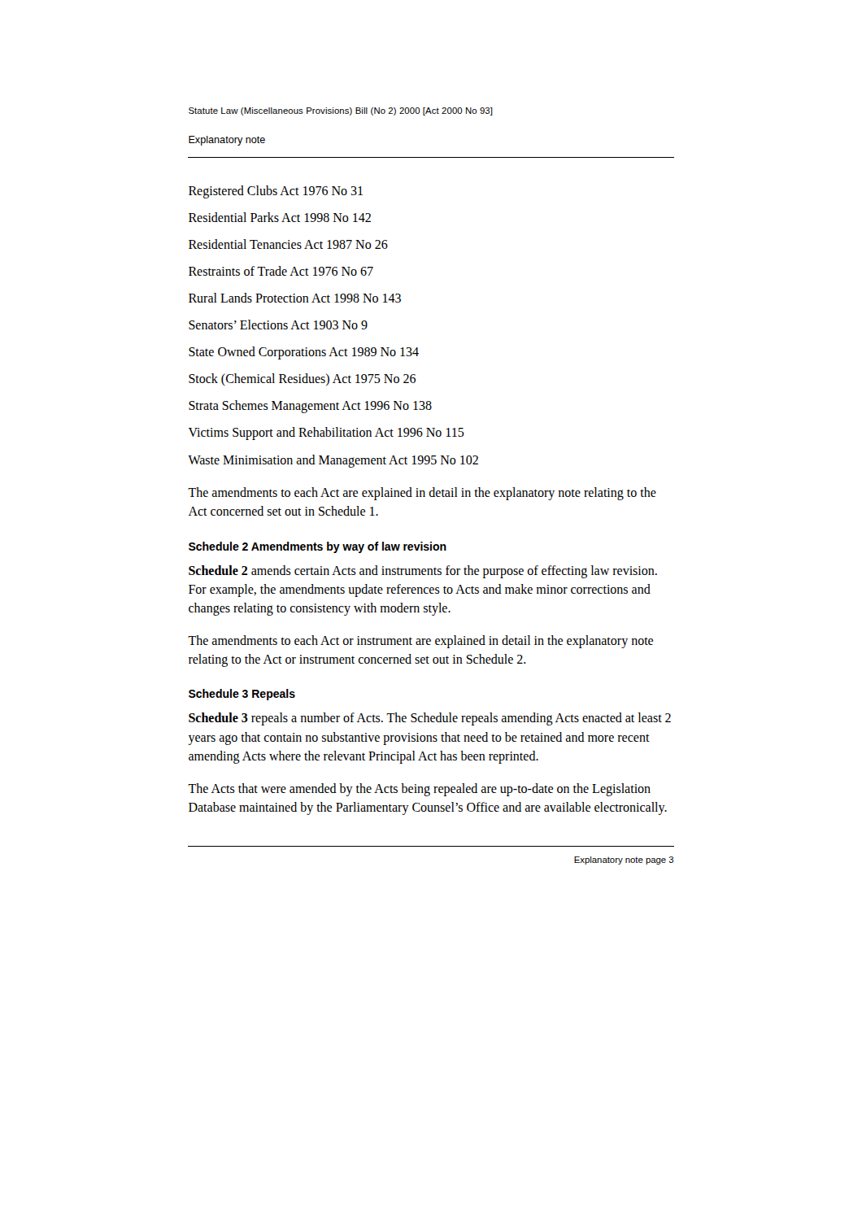Statute Law (Miscellaneous Provisions) Bill (No 2) 2000 [Act 2000 No 93]
Explanatory note
Registered Clubs Act 1976 No 31
Residential Parks Act 1998 No 142
Residential Tenancies Act 1987 No 26
Restraints of Trade Act 1976 No 67
Rural Lands Protection Act 1998 No 143
Senators’ Elections Act 1903 No 9
State Owned Corporations Act 1989 No 134
Stock (Chemical Residues) Act 1975 No 26
Strata Schemes Management Act 1996 No 138
Victims Support and Rehabilitation Act 1996 No 115
Waste Minimisation and Management Act 1995 No 102
The amendments to each Act are explained in detail in the explanatory note relating to the Act concerned set out in Schedule 1.
Schedule 2 Amendments by way of law revision
Schedule 2 amends certain Acts and instruments for the purpose of effecting law revision. For example, the amendments update references to Acts and make minor corrections and changes relating to consistency with modern style.
The amendments to each Act or instrument are explained in detail in the explanatory note relating to the Act or instrument concerned set out in Schedule 2.
Schedule 3 Repeals
Schedule 3 repeals a number of Acts. The Schedule repeals amending Acts enacted at least 2 years ago that contain no substantive provisions that need to be retained and more recent amending Acts where the relevant Principal Act has been reprinted.
The Acts that were amended by the Acts being repealed are up-to-date on the Legislation Database maintained by the Parliamentary Counsel’s Office and are available electronically.
Explanatory note page 3